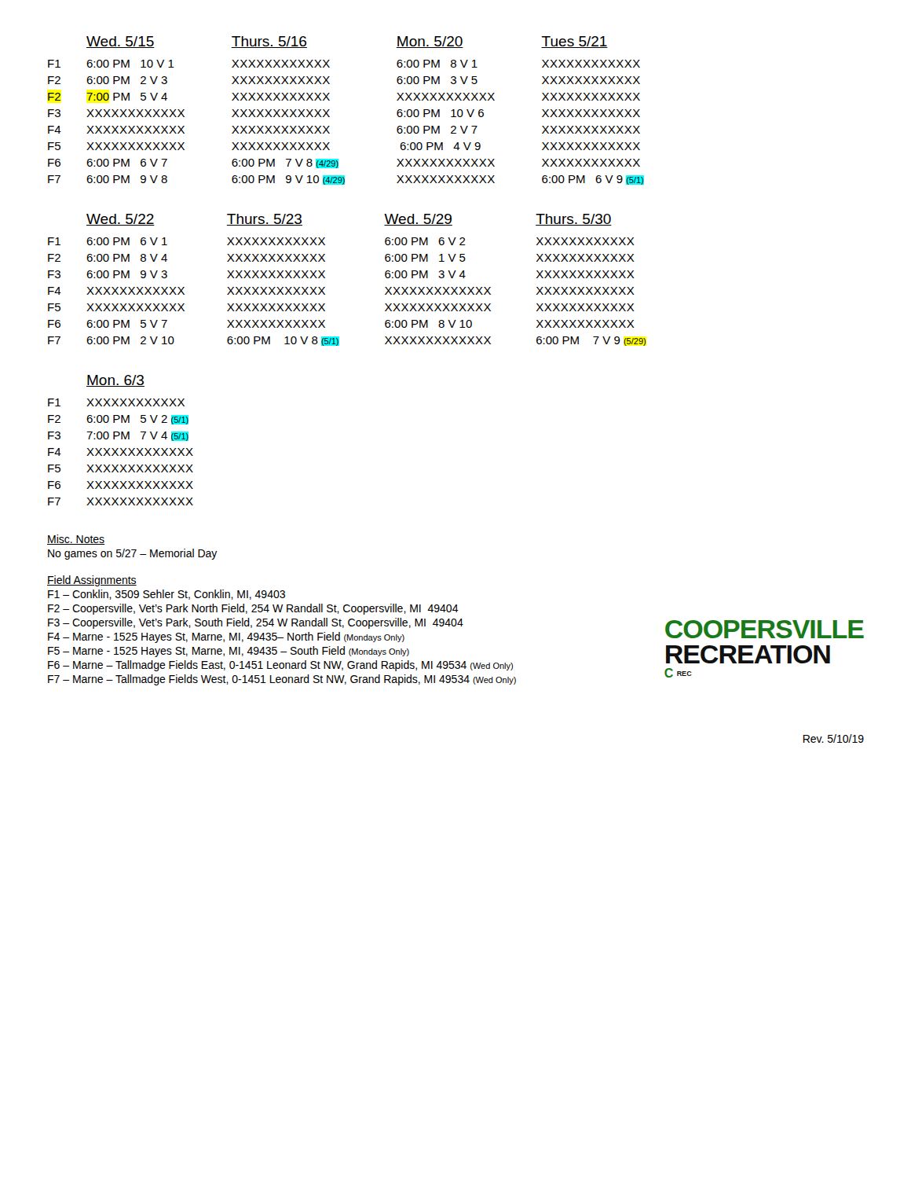| | Wed. 5/15 | Thurs. 5/16 | Mon. 5/20 | Tues 5/21 |
| --- | --- | --- | --- | --- |
| F1 | 6:00 PM 10 V 1 | XXXXXXXXXXXX | 6:00 PM 8 V 1 | XXXXXXXXXXXX |
| F2 | 6:00 PM 2 V 3 | XXXXXXXXXXXX | 6:00 PM 3 V 5 | XXXXXXXXXXXX |
| F2 | 7:00 PM 5 V 4 | XXXXXXXXXXXX | XXXXXXXXXXXX | XXXXXXXXXXXX |
| F3 | XXXXXXXXXXXX | XXXXXXXXXXXX | 6:00 PM 10 V 6 | XXXXXXXXXXXX |
| F4 | XXXXXXXXXXXX | XXXXXXXXXXXX | 6:00 PM 2 V 7 | XXXXXXXXXXXX |
| F5 | XXXXXXXXXXXX | XXXXXXXXXXXX | 6:00 PM 4 V 9 | XXXXXXXXXXXX |
| F6 | 6:00 PM 6 V 7 | 6:00 PM 7 V 8 (4/29) | XXXXXXXXXXXX | XXXXXXXXXXXX |
| F7 | 6:00 PM 9 V 8 | 6:00 PM 9 V 10 (4/29) | XXXXXXXXXXXX | 6:00 PM 6 V 9 (5/1) |
| | Wed. 5/22 | Thurs. 5/23 | Wed. 5/29 | Thurs. 5/30 |
| --- | --- | --- | --- | --- |
| F1 | 6:00 PM 6 V 1 | XXXXXXXXXXXX | 6:00 PM 6 V 2 | XXXXXXXXXXXX |
| F2 | 6:00 PM 8 V 4 | XXXXXXXXXXXX | 6:00 PM 1 V 5 | XXXXXXXXXXXX |
| F3 | 6:00 PM 9 V 3 | XXXXXXXXXXXX | 6:00 PM 3 V 4 | XXXXXXXXXXXX |
| F4 | XXXXXXXXXXXX | XXXXXXXXXXXX | XXXXXXXXXXXXX | XXXXXXXXXXXX |
| F5 | XXXXXXXXXXXX | XXXXXXXXXXXX | XXXXXXXXXXXXX | XXXXXXXXXXXX |
| F6 | 6:00 PM 5 V 7 | XXXXXXXXXXXX | 6:00 PM 8 V 10 | XXXXXXXXXXXX |
| F7 | 6:00 PM 2 V 10 | 6:00 PM 10 V 8 (5/1) | XXXXXXXXXXXXX | 6:00 PM 7 V 9 (5/29) |
| | Mon. 6/3 |
| --- | --- |
| F1 | XXXXXXXXXXXX |
| F2 | 6:00 PM 5 V 2 (5/1) |
| F3 | 7:00 PM 7 V 4 (5/1) |
| F4 | XXXXXXXXXXXXX |
| F5 | XXXXXXXXXXXXX |
| F6 | XXXXXXXXXXXXX |
| F7 | XXXXXXXXXXXXX |
Misc. Notes
No games on 5/27 – Memorial Day
Field Assignments
F1 – Conklin, 3509 Sehler St, Conklin, MI, 49403
F2 – Coopersville, Vet’s Park North Field, 254 W Randall St, Coopersville, MI 49404
F3 – Coopersville, Vet’s Park, South Field, 254 W Randall St, Coopersville, MI 49404
F4 – Marne - 1525 Hayes St, Marne, MI, 49435– North Field (Mondays Only)
F5 – Marne - 1525 Hayes St, Marne, MI, 49435 – South Field (Mondays Only)
F6 – Marne – Tallmadge Fields East, 0-1451 Leonard St NW, Grand Rapids, MI 49534 (Wed Only)
F7 – Marne – Tallmadge Fields West, 0-1451 Leonard St NW, Grand Rapids, MI 49534 (Wed Only)
COOPERSVILLE
RECREATION
C REC
Rev. 5/10/19